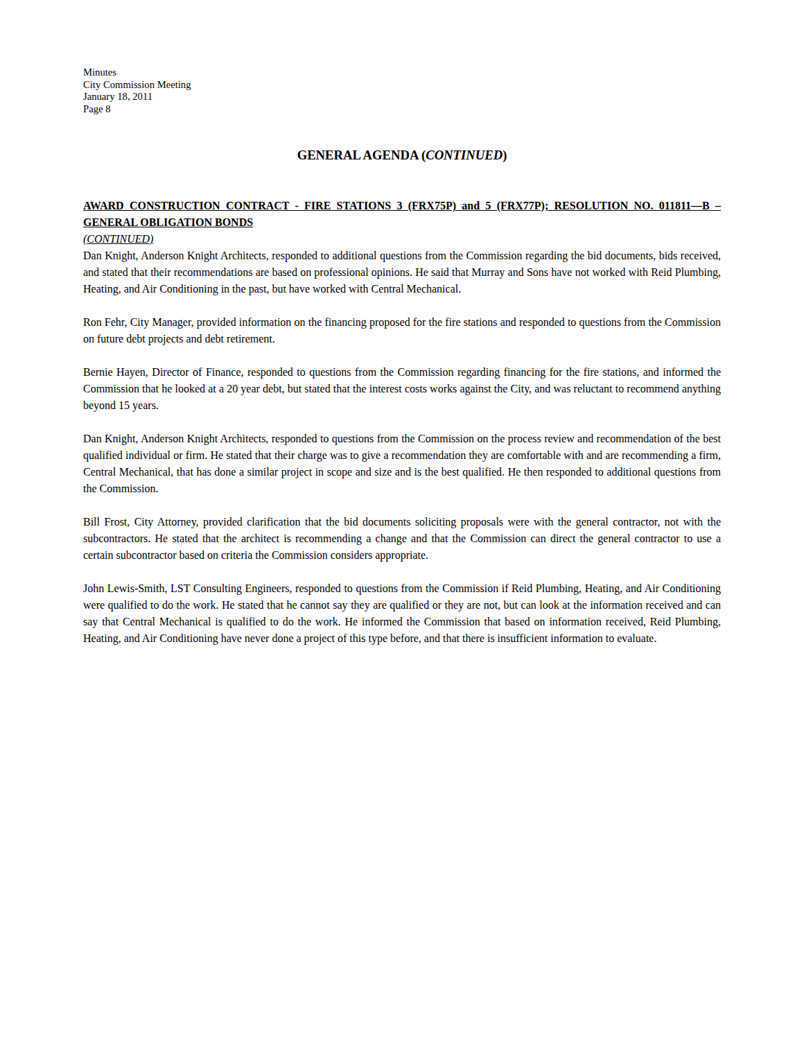Minutes
City Commission Meeting
January 18, 2011
Page 8
GENERAL AGENDA (CONTINUED)
AWARD CONSTRUCTION CONTRACT - FIRE STATIONS 3 (FRX75P) and 5 (FRX77P); RESOLUTION NO. 011811—B – GENERAL OBLIGATION BONDS
(CONTINUED)
Dan Knight, Anderson Knight Architects, responded to additional questions from the Commission regarding the bid documents, bids received, and stated that their recommendations are based on professional opinions. He said that Murray and Sons have not worked with Reid Plumbing, Heating, and Air Conditioning in the past, but have worked with Central Mechanical.
Ron Fehr, City Manager, provided information on the financing proposed for the fire stations and responded to questions from the Commission on future debt projects and debt retirement.
Bernie Hayen, Director of Finance, responded to questions from the Commission regarding financing for the fire stations, and informed the Commission that he looked at a 20 year debt, but stated that the interest costs works against the City, and was reluctant to recommend anything beyond 15 years.
Dan Knight, Anderson Knight Architects, responded to questions from the Commission on the process review and recommendation of the best qualified individual or firm. He stated that their charge was to give a recommendation they are comfortable with and are recommending a firm, Central Mechanical, that has done a similar project in scope and size and is the best qualified. He then responded to additional questions from the Commission.
Bill Frost, City Attorney, provided clarification that the bid documents soliciting proposals were with the general contractor, not with the subcontractors. He stated that the architect is recommending a change and that the Commission can direct the general contractor to use a certain subcontractor based on criteria the Commission considers appropriate.
John Lewis-Smith, LST Consulting Engineers, responded to questions from the Commission if Reid Plumbing, Heating, and Air Conditioning were qualified to do the work. He stated that he cannot say they are qualified or they are not, but can look at the information received and can say that Central Mechanical is qualified to do the work. He informed the Commission that based on information received, Reid Plumbing, Heating, and Air Conditioning have never done a project of this type before, and that there is insufficient information to evaluate.